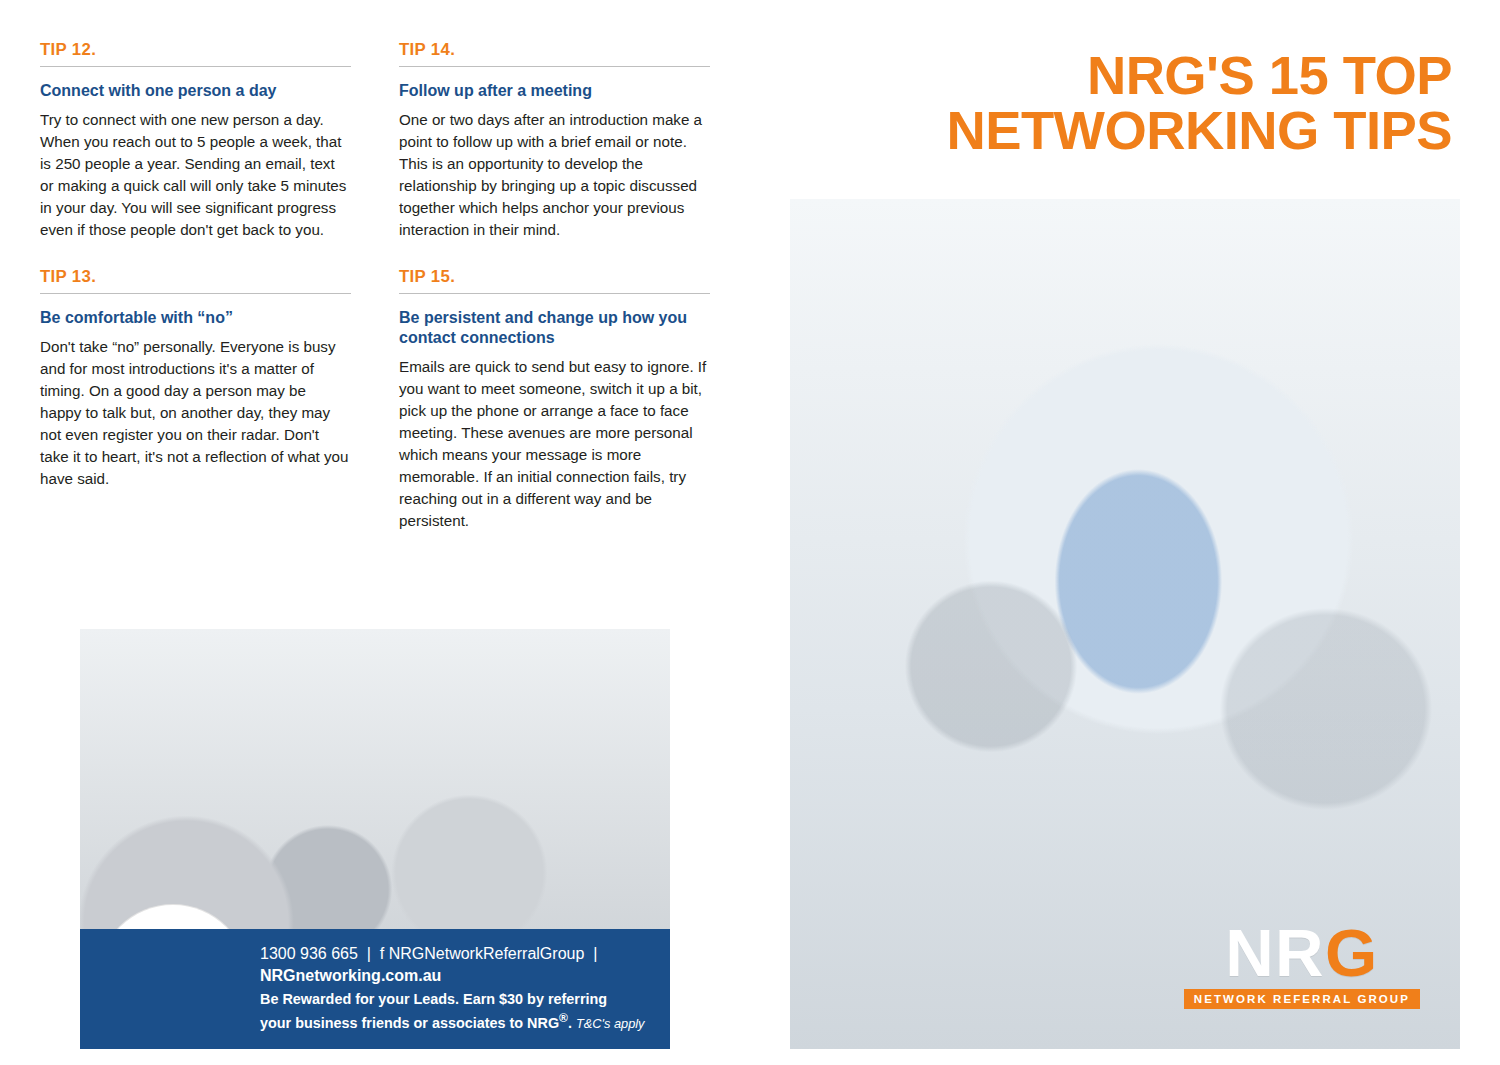TIP 12.
Connect with one person a day
Try to connect with one new person a day. When you reach out to 5 people a week, that is 250 people a year. Sending an email, text or making a quick call will only take 5 minutes in your day. You will see significant progress even if those people don't get back to you.
TIP 13.
Be comfortable with “no”
Don't take “no” personally. Everyone is busy and for most introductions it's a matter of timing. On a good day a person may be happy to talk but, on another day, they may not even register you on their radar. Don't take it to heart, it's not a reflection of what you have said.
TIP 14.
Follow up after a meeting
One or two days after an introduction make a point to follow up with a brief email or note. This is an opportunity to develop the relationship by bringing up a topic discussed together which helps anchor your previous interaction in their mind.
TIP 15.
Be persistent and change up how you contact connections
Emails are quick to send but easy to ignore. If you want to meet someone, switch it up a bit, pick up the phone or arrange a face to face meeting. These avenues are more personal which means your message is more memorable. If an initial connection fails, try reaching out in a different way and be persistent.
Proudly
sponsored by
FinanceCorp
Finance Made Easy
Australian Credit Licence 385337
1300 936 665 | f NRGNetworkReferralGroup | NRGnetworking.com.au
Be Rewarded for your Leads. Earn $30 by referring
your business friends or associates to NRG®. T&C's apply
NRG's 15 Top
Networking Tips
NRG
Network Referral Group